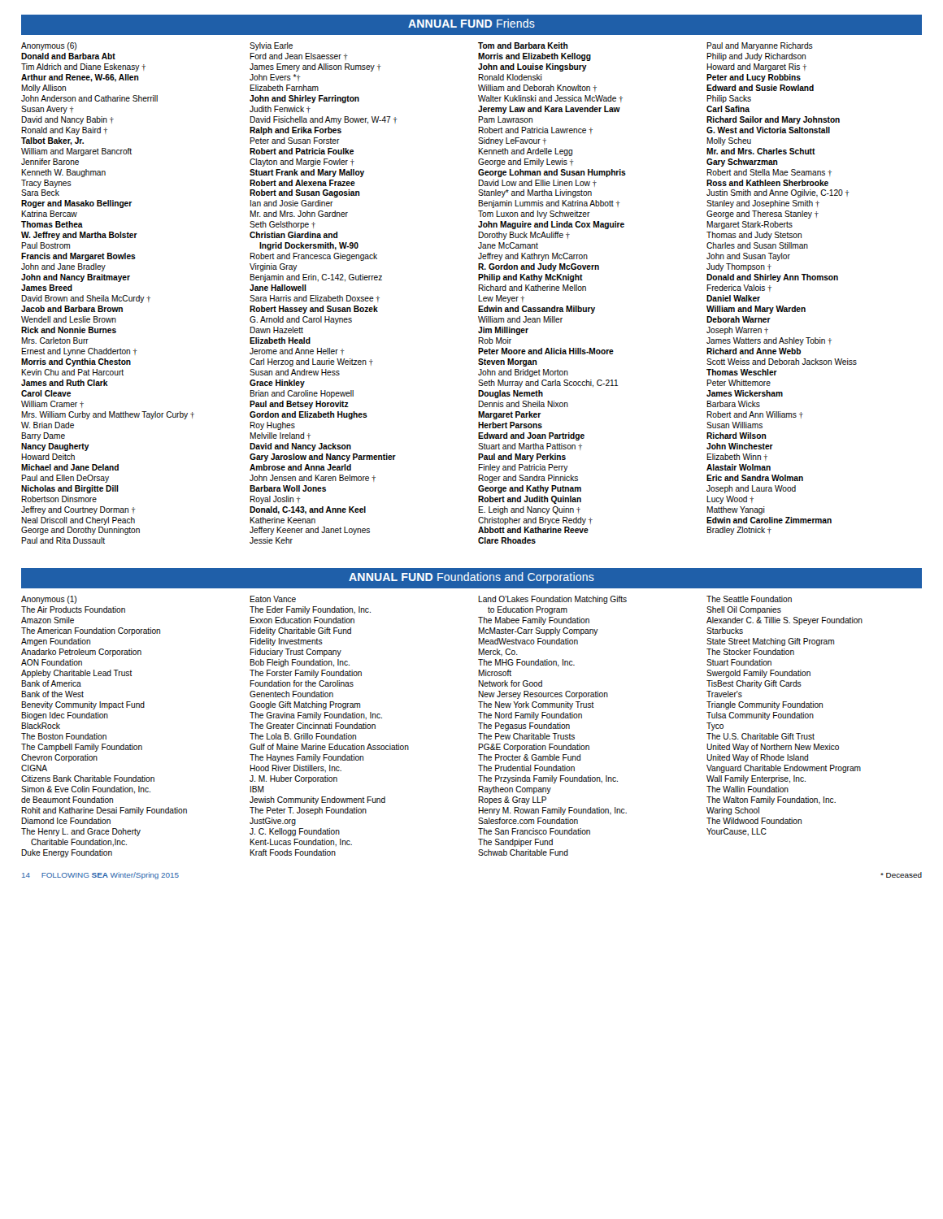ANNUAL FUND Friends
Anonymous (6)
Donald and Barbara Abt
Tim Aldrich and Diane Eskenasy †
Arthur and Renee, W-66, Allen
Molly Allison
John Anderson and Catharine Sherrill
Susan Avery †
David and Nancy Babin †
Ronald and Kay Baird †
Talbot Baker, Jr.
William and Margaret Bancroft
Jennifer Barone
Kenneth W. Baughman
Tracy Baynes
Sara Beck
Roger and Masako Bellinger
Katrina Bercaw
Thomas Bethea
W. Jeffrey and Martha Bolster
Paul Bostrom
Francis and Margaret Bowles
John and Jane Bradley
John and Nancy Braitmayer
James Breed
David Brown and Sheila McCurdy †
Jacob and Barbara Brown
Wendell and Leslie Brown
Rick and Nonnie Burnes
Mrs. Carleton Burr
Ernest and Lynne Chadderton †
Morris and Cynthia Cheston
Kevin Chu and Pat Harcourt
James and Ruth Clark
Carol Cleave
William Cramer †
Mrs. William Curby and Matthew Taylor Curby †
W. Brian Dade
Barry Dame
Nancy Daugherty
Howard Deitch
Michael and Jane Deland
Paul and Ellen DeOrsay
Nicholas and Birgitte Dill
Robertson Dinsmore
Jeffrey and Courtney Dorman †
Neal Driscoll and Cheryl Peach
George and Dorothy Dunnington
Paul and Rita Dussault
Sylvia Earle
Ford and Jean Elsaesser †
James Emery and Allison Rumsey †
John Evers *†
Elizabeth Farnham
John and Shirley Farrington
Judith Fenwick †
David Fisichella and Amy Bower, W-47 †
Ralph and Erika Forbes
Peter and Susan Forster
Robert and Patricia Foulke
Clayton and Margie Fowler †
Stuart Frank and Mary Malloy
Robert and Alexena Frazee
Robert and Susan Gagosian
Ian and Josie Gardiner
Mr. and Mrs. John Gardner
Seth Gelsthorpe †
Christian Giardina andIngrid Dockersmith, W-90
Robert and Francesca Giegengack
Virginia Gray
Benjamin and Erin, C-142, Gutierrez
Jane Hallowell
Sara Harris and Elizabeth Doxsee †
Robert Hassey and Susan Bozek
G. Arnold and Carol Haynes
Dawn Hazelett
Elizabeth Heald
Jerome and Anne Heller †
Carl Herzog and Laurie Weitzen †
Susan and Andrew Hess
Grace Hinkley
Brian and Caroline Hopewell
Paul and Betsey Horovitz
Gordon and Elizabeth Hughes
Roy Hughes
Melville Ireland †
David and Nancy Jackson
Gary Jaroslow and Nancy Parmentier
Ambrose and Anna Jearld
John Jensen and Karen Belmore †
Barbara Woll Jones
Royal Joslin †
Donald, C-143, and Anne Keel
Katherine Keenan
Jeffery Keener and Janet Loynes
Jessie Kehr
Tom and Barbara Keith
Morris and Elizabeth Kellogg
John and Louise Kingsbury
Ronald Klodenski
William and Deborah Knowlton †
Walter Kuklinski and Jessica McWade †
Jeremy Law and Kara Lavender Law
Pam Lawrason
Robert and Patricia Lawrence †
Sidney LeFavour †
Kenneth and Ardelle Legg
George and Emily Lewis †
George Lohman and Susan Humphris
David Low and Ellie Linen Low †
Stanley* and Martha Livingston
Benjamin Lummis and Katrina Abbott †
Tom Luxon and Ivy Schweitzer
John Maguire and Linda Cox Maguire
Dorothy Buck McAuliffe †
Jane McCamant
Jeffrey and Kathryn McCarron
R. Gordon and Judy McGovern
Philip and Kathy McKnight
Richard and Katherine Mellon
Lew Meyer †
Edwin and Cassandra Milbury
William and Jean Miller
Jim Millinger
Rob Moir
Peter Moore and Alicia Hills-Moore
Steven Morgan
John and Bridget Morton
Seth Murray and Carla Scocchi, C-211
Douglas Nemeth
Dennis and Sheila Nixon
Margaret Parker
Herbert Parsons
Edward and Joan Partridge
Stuart and Martha Pattison †
Paul and Mary Perkins
Finley and Patricia Perry
Roger and Sandra Pinnicks
George and Kathy Putnam
Robert and Judith Quinlan
E. Leigh and Nancy Quinn †
Christopher and Bryce Reddy †
Abbott and Katharine Reeve
Clare Rhoades
Paul and Maryanne Richards
Philip and Judy Richardson
Howard and Margaret Ris †
Peter and Lucy Robbins
Edward and Susie Rowland
Philip Sacks
Carl Safina
Richard Sailor and Mary Johnston
G. West and Victoria Saltonstall
Molly Scheu
Mr. and Mrs. Charles Schutt
Gary Schwarzman
Robert and Stella Mae Seamans †
Ross and Kathleen Sherbrooke
Justin Smith and Anne Ogilvie, C-120 †
Stanley and Josephine Smith †
George and Theresa Stanley †
Margaret Stark-Roberts
Thomas and Judy Stetson
Charles and Susan Stillman
John and Susan Taylor
Judy Thompson †
Donald and Shirley Ann Thomson
Frederica Valois †
Daniel Walker
William and Mary Warden
Deborah Warner
Joseph Warren †
James Watters and Ashley Tobin †
Richard and Anne Webb
Scott Weiss and Deborah Jackson Weiss
Thomas Weschler
Peter Whittemore
James Wickersham
Barbara Wicks
Robert and Ann Williams †
Susan Williams
Richard Wilson
John Winchester
Elizabeth Winn †
Alastair Wolman
Eric and Sandra Wolman
Joseph and Laura Wood
Lucy Wood †
Matthew Yanagi
Edwin and Caroline Zimmerman
Bradley Zlotnick †
ANNUAL FUND Foundations and Corporations
Anonymous (1)
The Air Products Foundation
Amazon Smile
The American Foundation Corporation
Amgen Foundation
Anadarko Petroleum Corporation
AON Foundation
Appleby Charitable Lead Trust
Bank of America
Bank of the West
Benevity Community Impact Fund
Biogen Idec Foundation
BlackRock
The Boston Foundation
The Campbell Family Foundation
Chevron Corporation
CIGNA
Citizens Bank Charitable Foundation
Simon & Eve Colin Foundation, Inc.
de Beaumont Foundation
Rohit and Katharine Desai Family Foundation
Diamond Ice Foundation
The Henry L. and Grace DohertyCharitable Foundation,Inc.
Duke Energy Foundation
Eaton Vance
The Eder Family Foundation, Inc.
Exxon Education Foundation
Fidelity Charitable Gift Fund
Fidelity Investments
Fiduciary Trust Company
Bob Fleigh Foundation, Inc.
The Forster Family Foundation
Foundation for the Carolinas
Genentech Foundation
Google Gift Matching Program
The Gravina Family Foundation, Inc.
The Greater Cincinnati Foundation
The Lola B. Grillo Foundation
Gulf of Maine Marine Education Association
The Haynes Family Foundation
Hood River Distillers, Inc.
J. M. Huber Corporation
IBM
Jewish Community Endowment Fund
The Peter T. Joseph Foundation
JustGive.org
J. C. Kellogg Foundation
Kent-Lucas Foundation, Inc.
Kraft Foods Foundation
Land O'Lakes Foundation Matching Giftsto Education Program
The Mabee Family Foundation
McMaster-Carr Supply Company
MeadWestvaco Foundation
Merck, Co.
The MHG Foundation, Inc.
Microsoft
Network for Good
New Jersey Resources Corporation
The New York Community Trust
The Nord Family Foundation
The Pegasus Foundation
The Pew Charitable Trusts
PG&E Corporation Foundation
The Procter & Gamble Fund
The Prudential Foundation
The Przysinda Family Foundation, Inc.
Raytheon Company
Ropes & Gray LLP
Henry M. Rowan Family Foundation, Inc.
Salesforce.com Foundation
The San Francisco Foundation
The Sandpiper Fund
Schwab Charitable Fund
The Seattle Foundation
Shell Oil Companies
Alexander C. & Tillie S. Speyer Foundation
Starbucks
State Street Matching Gift Program
The Stocker Foundation
Stuart Foundation
Swergold Family Foundation
TisBest Charity Gift Cards
Traveler's
Triangle Community Foundation
Tulsa Community Foundation
Tyco
The U.S. Charitable Gift Trust
United Way of Northern New Mexico
United Way of Rhode Island
Vanguard Charitable Endowment Program
Wall Family Enterprise, Inc.
The Wallin Foundation
The Walton Family Foundation, Inc.
Waring School
The Wildwood Foundation
YourCause, LLC
14 FOLLOWING SEA Winter/Spring 2015
* Deceased